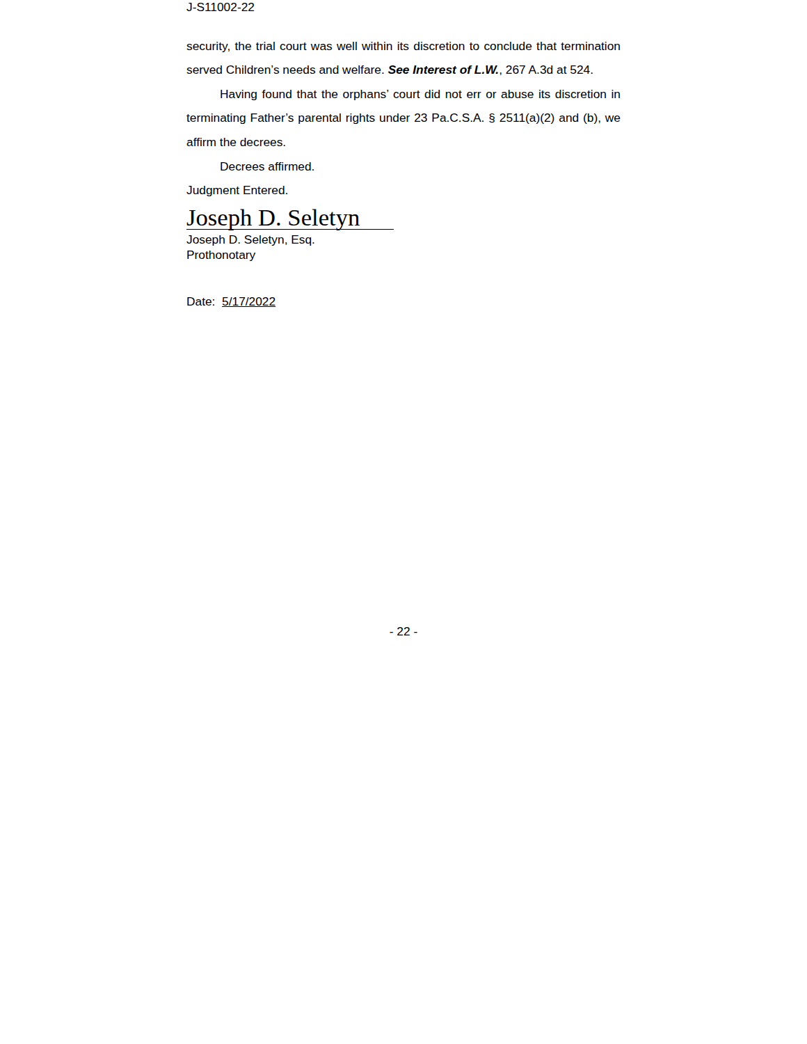J-S11002-22
security, the trial court was well within its discretion to conclude that termination served Children’s needs and welfare. See Interest of L.W., 267 A.3d at 524.
Having found that the orphans’ court did not err or abuse its discretion in terminating Father’s parental rights under 23 Pa.C.S.A. § 2511(a)(2) and (b), we affirm the decrees.
Decrees affirmed.
Judgment Entered.
Joseph D. Seletyn
Joseph D. Seletyn, Esq.
Prothonotary
Date: 5/17/2022
- 22 -